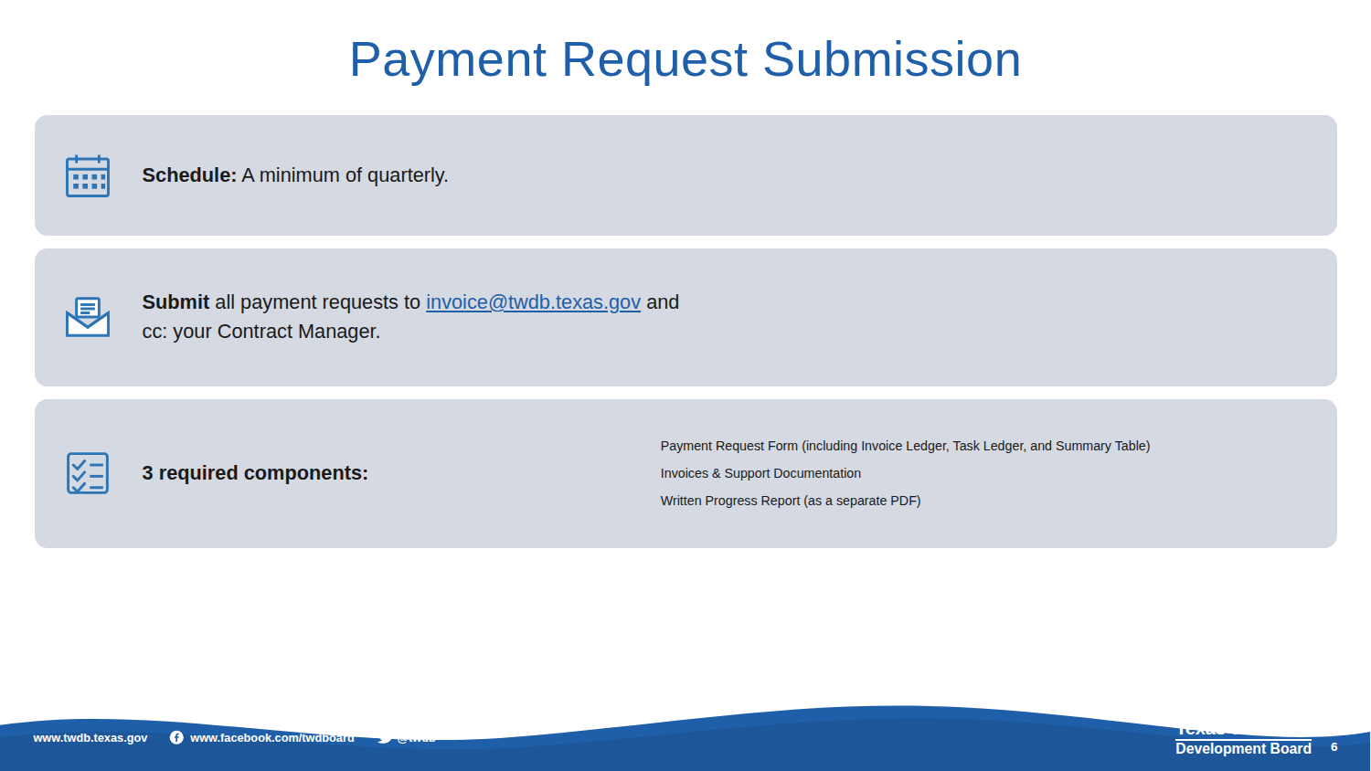Payment Request Submission
Schedule: A minimum of quarterly.
Submit all payment requests to invoice@twdb.texas.gov and
cc: your Contract Manager.
3 required components:
Payment Request Form (including Invoice Ledger, Task Ledger, and Summary Table)
Invoices & Support Documentation
Written Progress Report (as a separate PDF)
www.twdb.texas.gov
www.facebook.com/twdboard
@twdb
Texas Water∿
Development Board
6